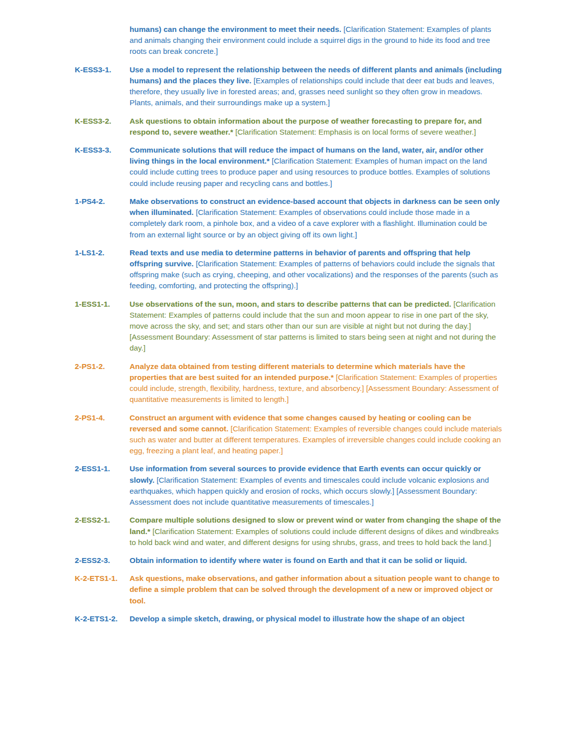| | humans) can change the environment to meet their needs. [Clarification Statement: Examples of plants and animals changing their environment could include a squirrel digs in the ground to hide its food and tree roots can break concrete.] |
| K-ESS3-1. | Use a model to represent the relationship between the needs of different plants and animals (including humans) and the places they live. [Examples of relationships could include that deer eat buds and leaves, therefore, they usually live in forested areas; and, grasses need sunlight so they often grow in meadows. Plants, animals, and their surroundings make up a system.] |
| K-ESS3-2. | Ask questions to obtain information about the purpose of weather forecasting to prepare for, and respond to, severe weather.* [Clarification Statement: Emphasis is on local forms of severe weather.] |
| K-ESS3-3. | Communicate solutions that will reduce the impact of humans on the land, water, air, and/or other living things in the local environment.* [Clarification Statement: Examples of human impact on the land could include cutting trees to produce paper and using resources to produce bottles. Examples of solutions could include reusing paper and recycling cans and bottles.] |
| 1-PS4-2. | Make observations to construct an evidence-based account that objects in darkness can be seen only when illuminated. [Clarification Statement: Examples of observations could include those made in a completely dark room, a pinhole box, and a video of a cave explorer with a flashlight. Illumination could be from an external light source or by an object giving off its own light.] |
| 1-LS1-2. | Read texts and use media to determine patterns in behavior of parents and offspring that help offspring survive. [Clarification Statement: Examples of patterns of behaviors could include the signals that offspring make (such as crying, cheeping, and other vocalizations) and the responses of the parents (such as feeding, comforting, and protecting the offspring).] |
| 1-ESS1-1. | Use observations of the sun, moon, and stars to describe patterns that can be predicted. [Clarification Statement: Examples of patterns could include that the sun and moon appear to rise in one part of the sky, move across the sky, and set; and stars other than our sun are visible at night but not during the day.] [Assessment Boundary: Assessment of star patterns is limited to stars being seen at night and not during the day.] |
| 2-PS1-2. | Analyze data obtained from testing different materials to determine which materials have the properties that are best suited for an intended purpose.* [Clarification Statement: Examples of properties could include, strength, flexibility, hardness, texture, and absorbency.] [Assessment Boundary: Assessment of quantitative measurements is limited to length.] |
| 2-PS1-4. | Construct an argument with evidence that some changes caused by heating or cooling can be reversed and some cannot. [Clarification Statement: Examples of reversible changes could include materials such as water and butter at different temperatures. Examples of irreversible changes could include cooking an egg, freezing a plant leaf, and heating paper.] |
| 2-ESS1-1. | Use information from several sources to provide evidence that Earth events can occur quickly or slowly. [Clarification Statement: Examples of events and timescales could include volcanic explosions and earthquakes, which happen quickly and erosion of rocks, which occurs slowly.] [Assessment Boundary: Assessment does not include quantitative measurements of timescales.] |
| 2-ESS2-1. | Compare multiple solutions designed to slow or prevent wind or water from changing the shape of the land.* [Clarification Statement: Examples of solutions could include different designs of dikes and windbreaks to hold back wind and water, and different designs for using shrubs, grass, and trees to hold back the land.] |
| 2-ESS2-3. | Obtain information to identify where water is found on Earth and that it can be solid or liquid. |
| K-2-ETS1-1. | Ask questions, make observations, and gather information about a situation people want to change to define a simple problem that can be solved through the development of a new or improved object or tool. |
| K-2-ETS1-2. | Develop a simple sketch, drawing, or physical model to illustrate how the shape of an object |